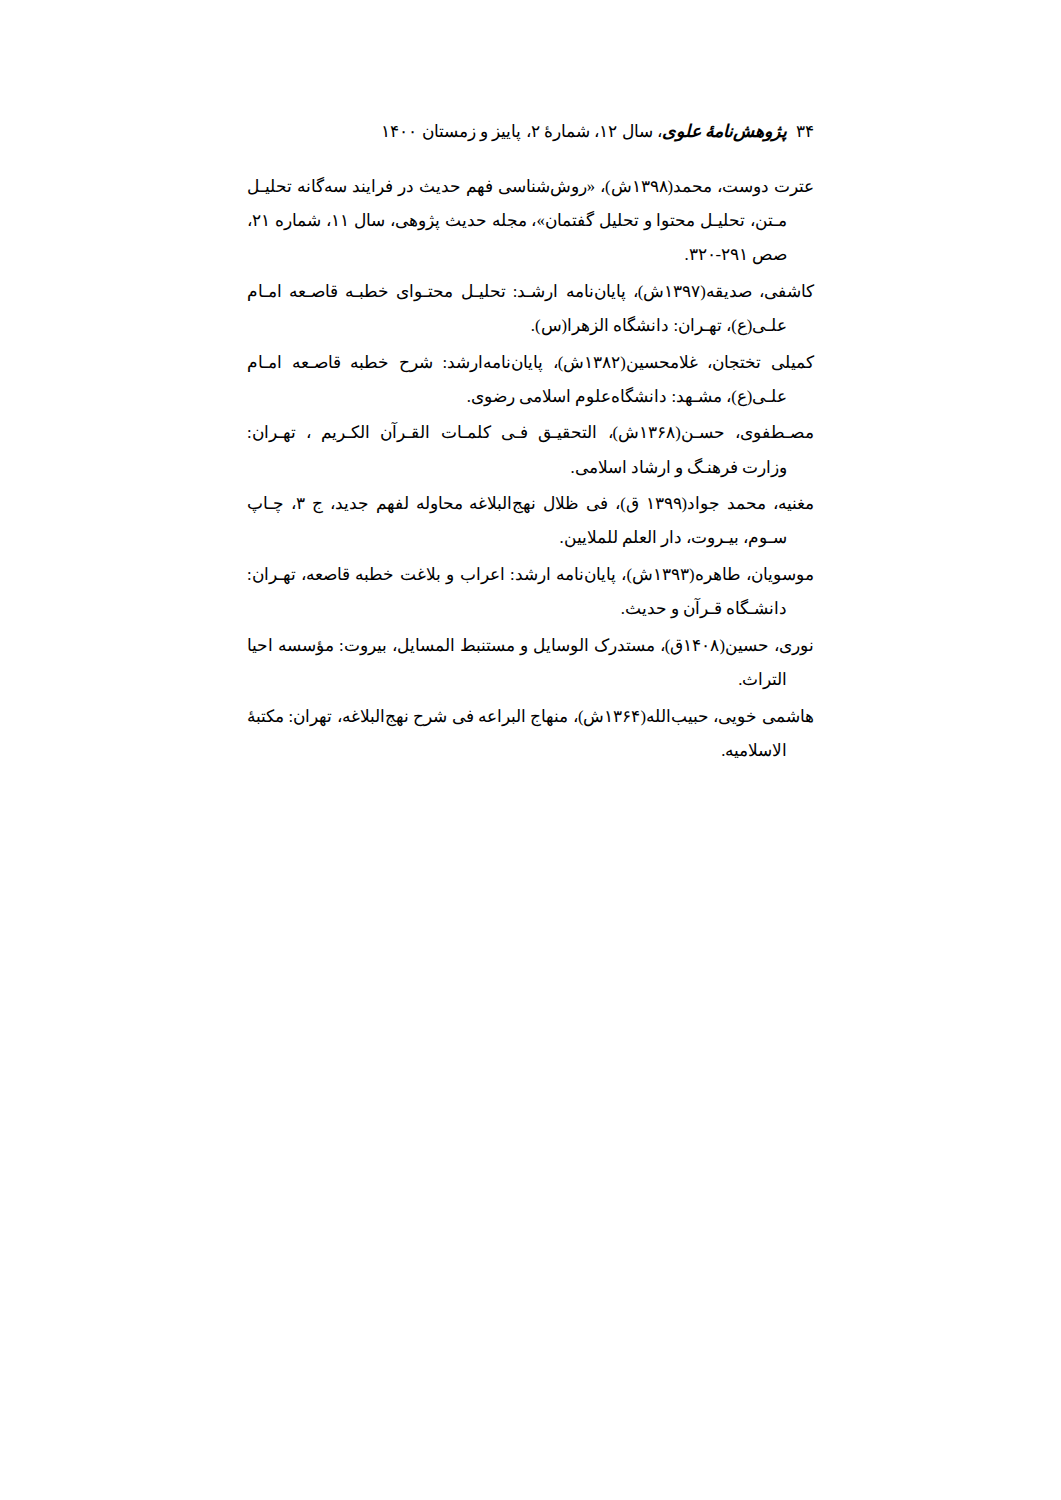۳۴ پژوهش‌نامهٔ علوی، سال ۱۲، شمارهٔ ۲، پاییز و زمستان ۱۴۰۰
عترت دوست، محمد(۱۳۹۸ش)، «روش‌شناسی فهم حدیث در فرایند سه‌گانه تحلیـل مـتن، تحلیـل محتوا و تحلیل گفتمان»، مجله حدیث پژوهی، سال ۱۱، شماره ۲۱، صص ۲۹۱-۳۲۰.
کاشفی، صدیقه(۱۳۹۷ش)، پایان‌نامه ارشـد: تحلیـل محتـوای خطبـه قاصـعه امـام علـی(ع)، تهـران: دانشگاه الزهرا(س).
کمیلی تختجان، غلامحسین(۱۳۸۲ش)، پایان‌نامه‌ارشد: شرح خطبه قاصـعه امـام علـی(ع)، مشـهد: دانشگاه‌علوم اسلامی رضوی.
مصـطفوی، حسـن(۱۳۶۸ش)، التحقیـق فـی کلمـات القـرآن الکـریم ، تهـران: وزارت فرهنـگ و ارشاد اسلامی.
مغنیه، محمد جواد(۱۳۹۹ ق)، فی ظلال نهج‌البلاغه محاوله لفهم جدید، ج ۳، چـاپ سـوم، بیـروت، دار العلم للملایین.
موسویان، طاهره(۱۳۹۳ش)، پایان‌نامه ارشد: اعراب و بلاغت خطبه قاصعه، تهـران: دانشـگاه قـرآن و حدیث.
نوری، حسین(۱۴۰۸ق)، مستدرک الوسایل و مستنبط المسایل، بیروت: مؤسسه احیا التراث.
هاشمی خویی، حبیب‌الله(۱۳۶۴ش)، منهاج البراعه فی شرح نهج‌البلاغه، تهران: مکتبۀ الاسلامیه.